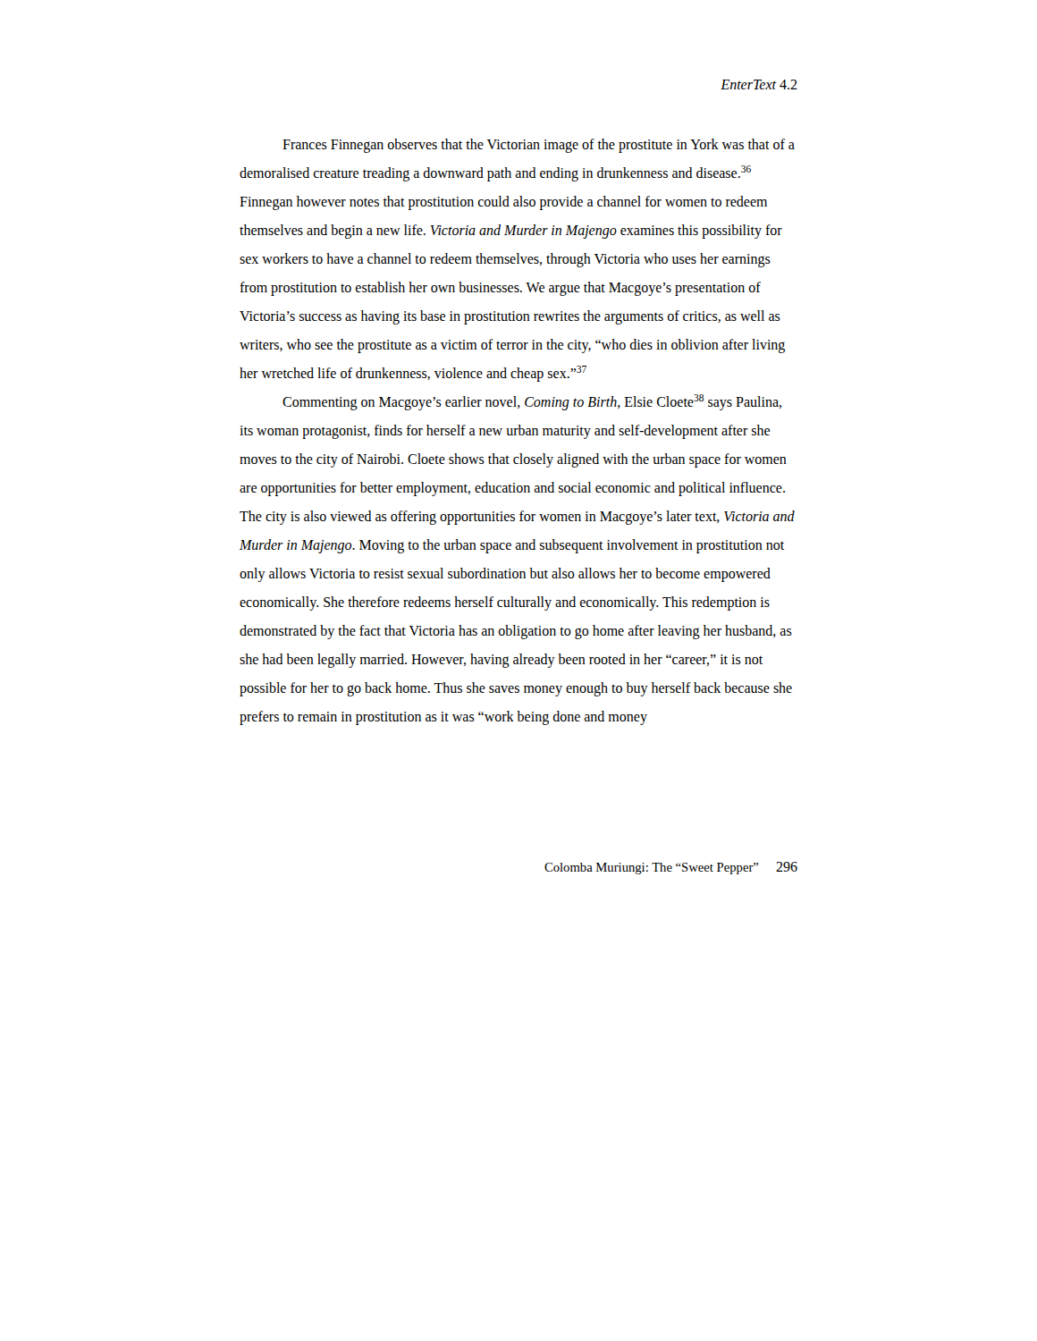EnterText 4.2
Frances Finnegan observes that the Victorian image of the prostitute in York was that of a demoralised creature treading a downward path and ending in drunkenness and disease.36 Finnegan however notes that prostitution could also provide a channel for women to redeem themselves and begin a new life. Victoria and Murder in Majengo examines this possibility for sex workers to have a channel to redeem themselves, through Victoria who uses her earnings from prostitution to establish her own businesses. We argue that Macgoye’s presentation of Victoria’s success as having its base in prostitution rewrites the arguments of critics, as well as writers, who see the prostitute as a victim of terror in the city, “who dies in oblivion after living her wretched life of drunkenness, violence and cheap sex.”37
Commenting on Macgoye’s earlier novel, Coming to Birth, Elsie Cloete38 says Paulina, its woman protagonist, finds for herself a new urban maturity and self-development after she moves to the city of Nairobi. Cloete shows that closely aligned with the urban space for women are opportunities for better employment, education and social economic and political influence. The city is also viewed as offering opportunities for women in Macgoye’s later text, Victoria and Murder in Majengo. Moving to the urban space and subsequent involvement in prostitution not only allows Victoria to resist sexual subordination but also allows her to become empowered economically. She therefore redeems herself culturally and economically. This redemption is demonstrated by the fact that Victoria has an obligation to go home after leaving her husband, as she had been legally married. However, having already been rooted in her “career,” it is not possible for her to go back home. Thus she saves money enough to buy herself back because she prefers to remain in prostitution as it was “work being done and money
Colomba Muriungi: The “Sweet Pepper”296